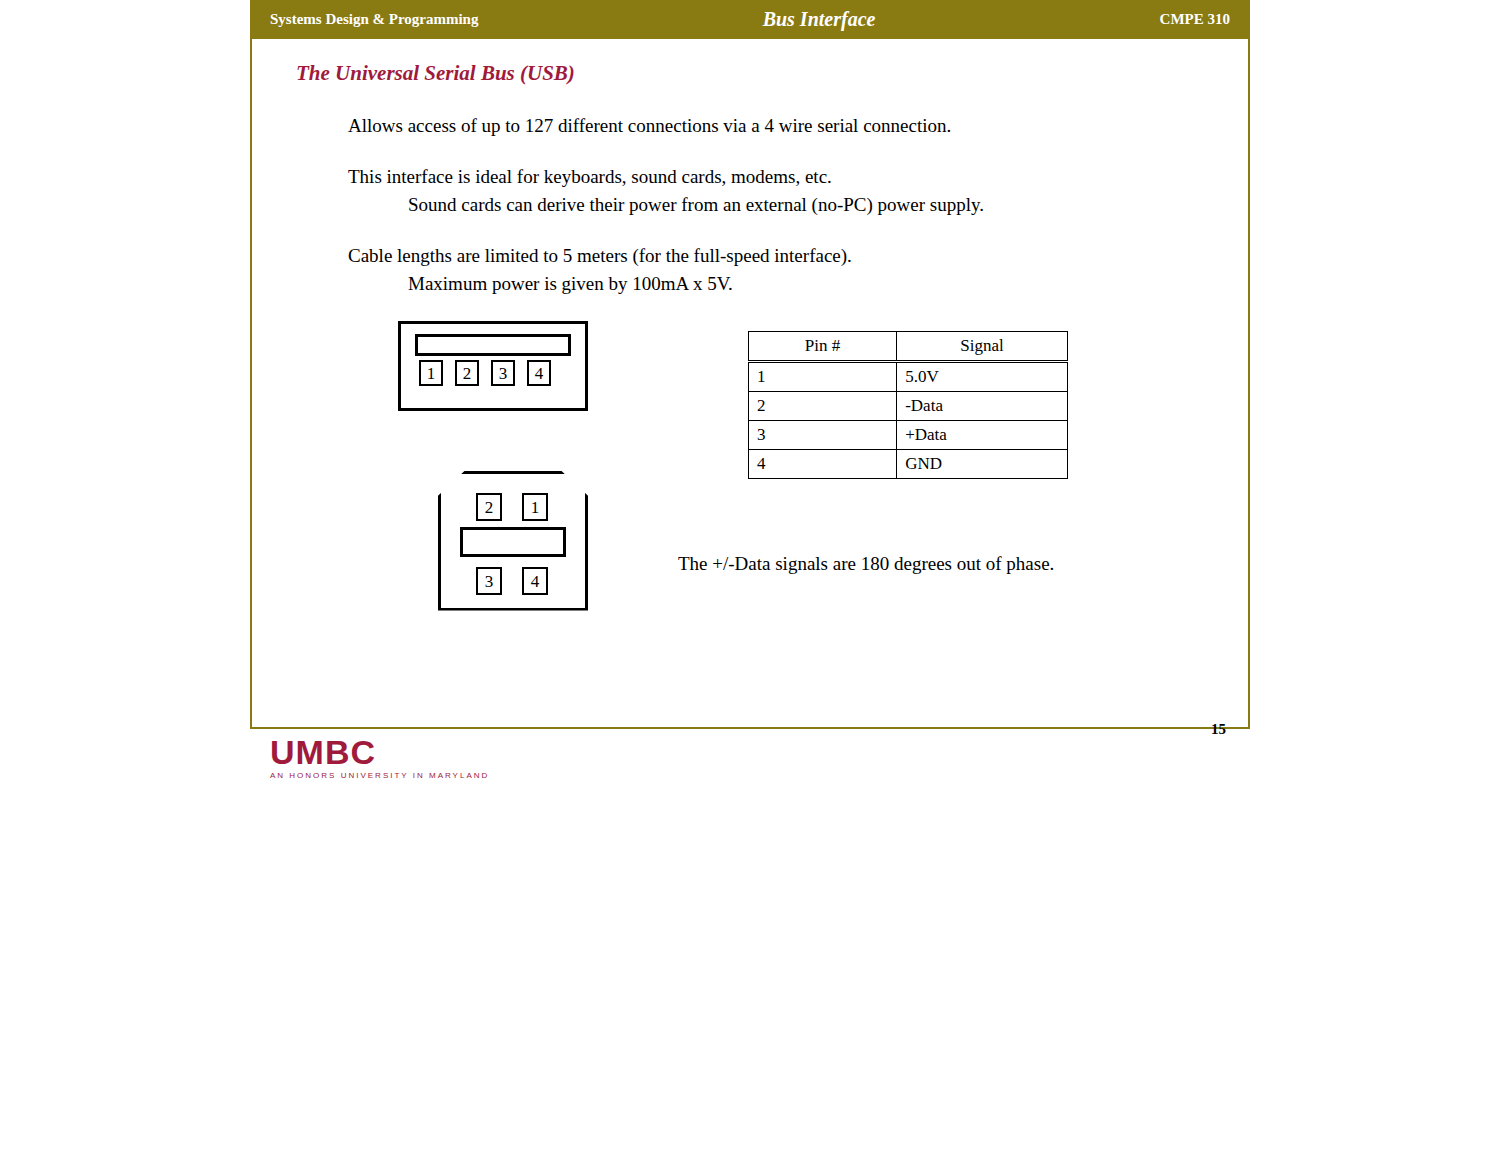Systems Design & Programming
Bus Interface
CMPE 310
The Universal Serial Bus (USB)
Allows access of up to 127 different connections via a 4 wire serial connection.
This interface is ideal for keyboards, sound cards, modems, etc. Sound cards can derive their power from an external (no-PC) power supply.
Cable lengths are limited to 5 meters (for the full-speed interface). Maximum power is given by 100mA x 5V.
1
2
3
4
2
1
3
4
| Pin # | Signal |
| --- | --- |
| 1 | 5.0V |
| 2 | -Data |
| 3 | +Data |
| 4 | GND |
The +/-Data signals are 180 degrees out of phase.
UMBC
AN HONORS UNIVERSITY IN MARYLAND
15